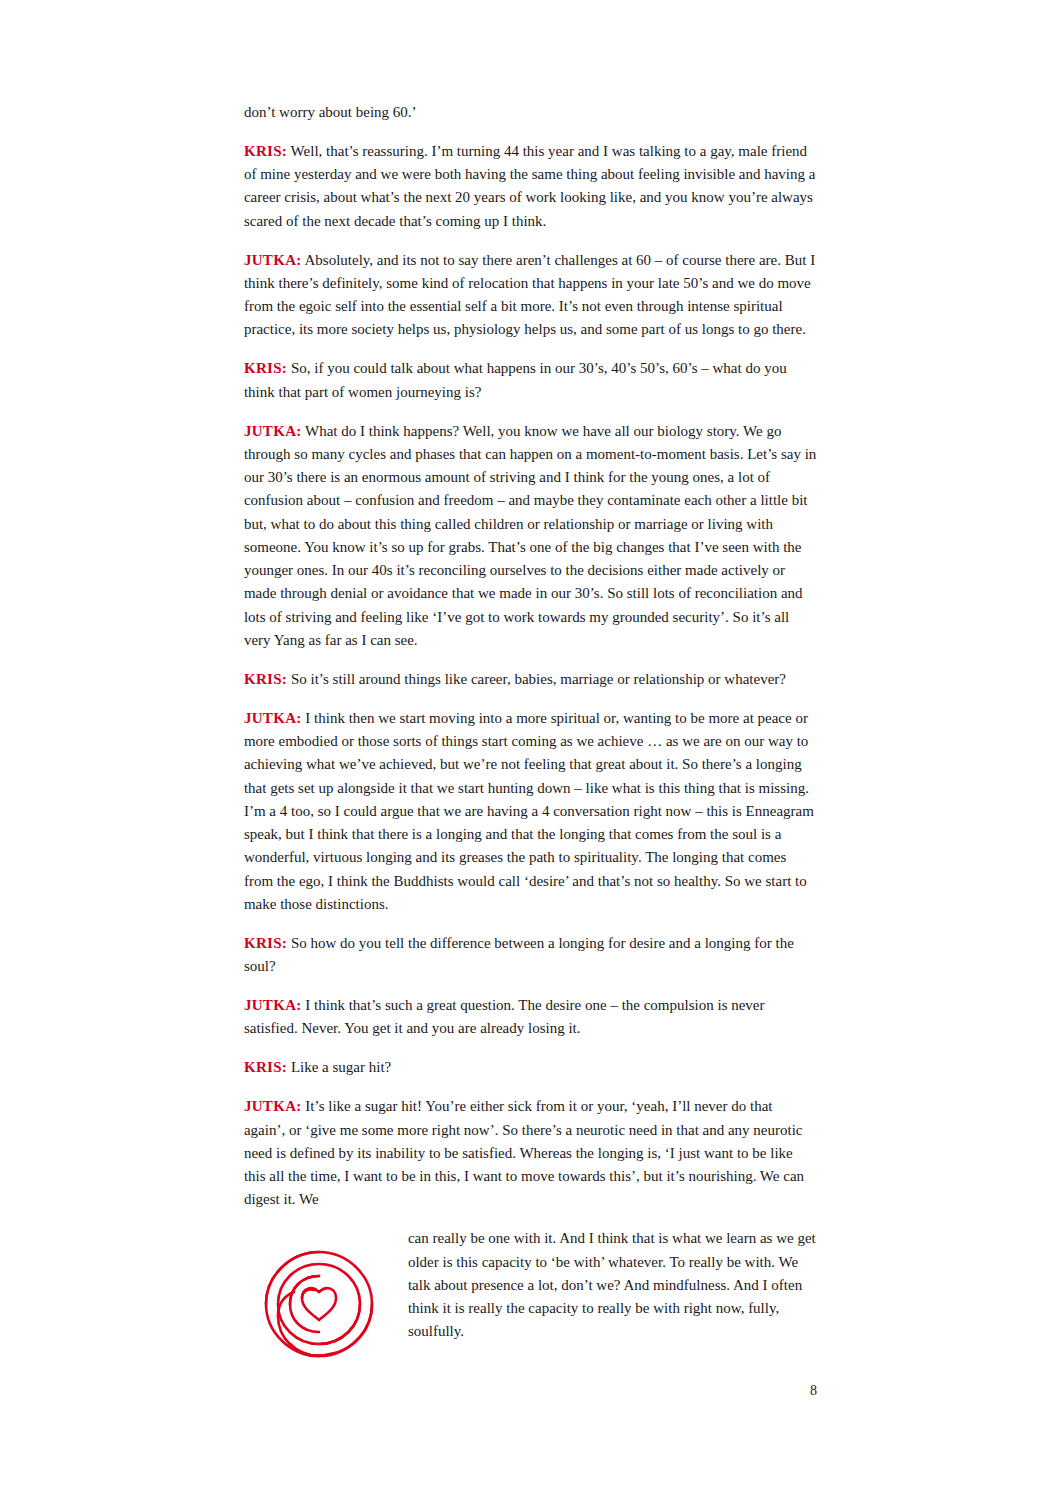don’t worry about being 60.’
KRIS: Well, that’s reassuring. I’m turning 44 this year and I was talking to a gay, male friend of mine yesterday and we were both having the same thing about feeling invisible and having a career crisis, about what’s the next 20 years of work looking like, and you know you’re always scared of the next decade that’s coming up I think.
JUTKA: Absolutely, and its not to say there aren’t challenges at 60 – of course there are. But I think there’s definitely, some kind of relocation that happens in your late 50’s and we do move from the egoic self into the essential self a bit more. It’s not even through intense spiritual practice, its more society helps us, physiology helps us, and some part of us longs to go there.
KRIS: So, if you could talk about what happens in our 30’s, 40’s 50’s, 60’s – what do you think that part of women journeying is?
JUTKA: What do I think happens? Well, you know we have all our biology story. We go through so many cycles and phases that can happen on a moment-to-moment basis. Let’s say in our 30’s there is an enormous amount of striving and I think for the young ones, a lot of confusion about – confusion and freedom – and maybe they contaminate each other a little bit but, what to do about this thing called children or relationship or marriage or living with someone. You know it’s so up for grabs. That’s one of the big changes that I’ve seen with the younger ones. In our 40s it’s reconciling ourselves to the decisions either made actively or made through denial or avoidance that we made in our 30’s. So still lots of reconciliation and lots of striving and feeling like ‘I’ve got to work towards my grounded security’. So it’s all very Yang as far as I can see.
KRIS: So it’s still around things like career, babies, marriage or relationship or whatever?
JUTKA: I think then we start moving into a more spiritual or, wanting to be more at peace or more embodied or those sorts of things start coming as we achieve … as we are on our way to achieving what we’ve achieved, but we’re not feeling that great about it. So there’s a longing that gets set up alongside it that we start hunting down – like what is this thing that is missing. I’m a 4 too, so I could argue that we are having a 4 conversation right now – this is Enneagram speak, but I think that there is a longing and that the longing that comes from the soul is a wonderful, virtuous longing and its greases the path to spirituality. The longing that comes from the ego, I think the Buddhists would call ‘desire’ and that’s not so healthy. So we start to make those distinctions.
KRIS: So how do you tell the difference between a longing for desire and a longing for the soul?
JUTKA: I think that’s such a great question. The desire one – the compulsion is never satisfied. Never. You get it and you are already losing it.
KRIS: Like a sugar hit?
JUTKA: It’s like a sugar hit! You’re either sick from it or your, ‘yeah, I’ll never do that again’, or ‘give me some more right now’. So there’s a neurotic need in that and any neurotic need is defined by its inability to be satisfied. Whereas the longing is, ‘I just want to be like this all the time, I want to be in this, I want to move towards this’, but it’s nourishing. We can digest it. We
can really be one with it. And I think that is what we learn as we get older is this capacity to ‘be with’ whatever. To really be with. We talk about presence a lot, don’t we? And mindfulness. And I often think it is really the capacity to really be with right now, fully, soulfully.
8